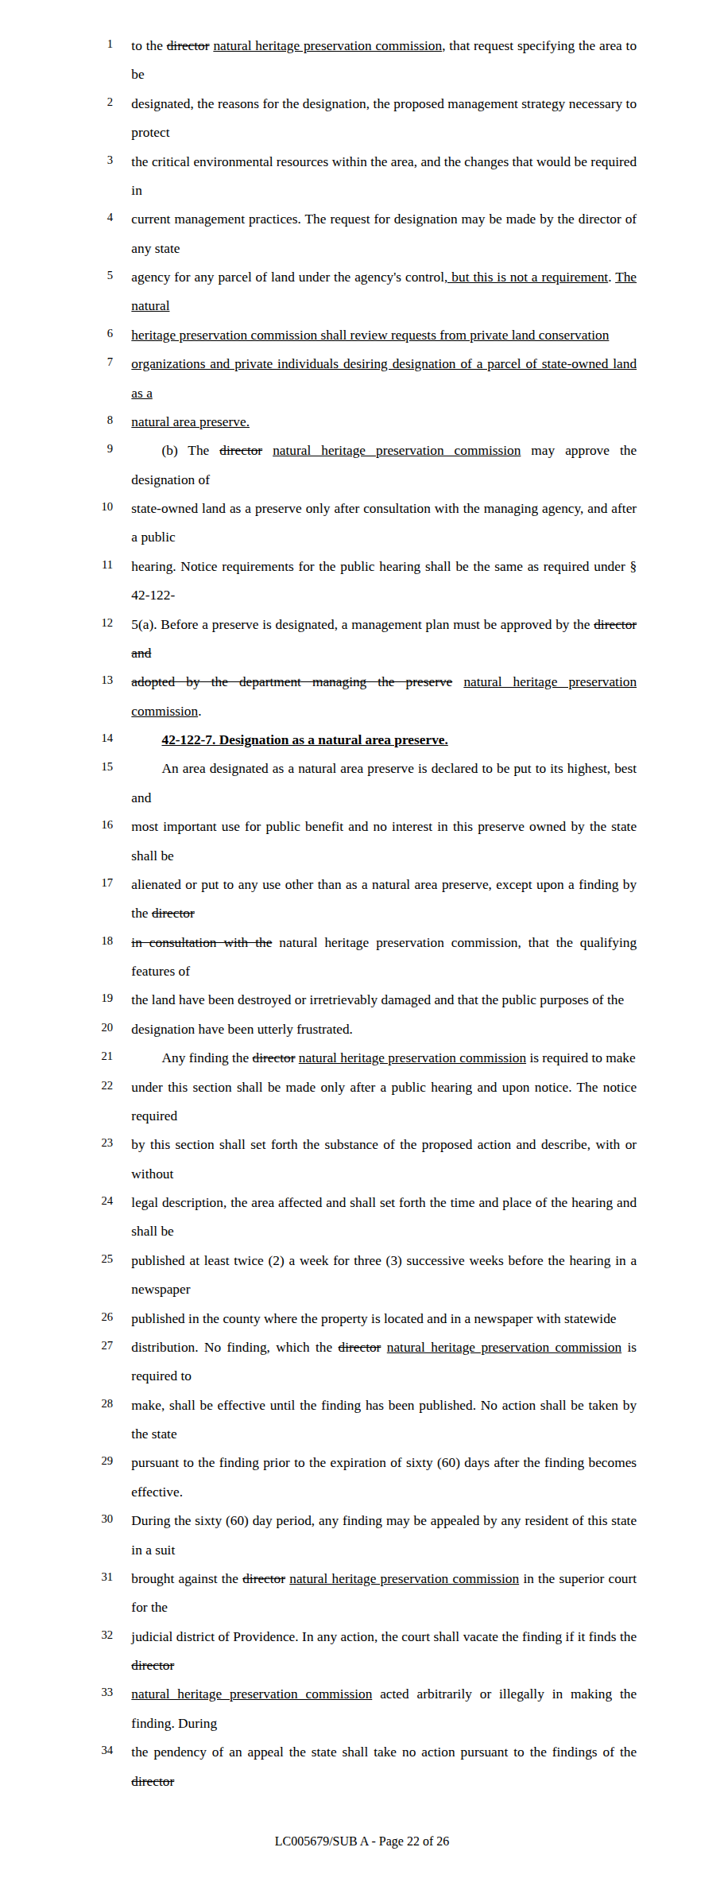to the director natural heritage preservation commission, that request specifying the area to be
designated, the reasons for the designation, the proposed management strategy necessary to protect
the critical environmental resources within the area, and the changes that would be required in
current management practices. The request for designation may be made by the director of any state
agency for any parcel of land under the agency's control, but this is not a requirement. The natural
heritage preservation commission shall review requests from private land conservation
organizations and private individuals desiring designation of a parcel of state-owned land as a
natural area preserve.
(b) The director natural heritage preservation commission may approve the designation of
state-owned land as a preserve only after consultation with the managing agency, and after a public
hearing. Notice requirements for the public hearing shall be the same as required under § 42-122-
5(a). Before a preserve is designated, a management plan must be approved by the director and
adopted by the department managing the preserve natural heritage preservation commission.
42-122-7. Designation as a natural area preserve.
An area designated as a natural area preserve is declared to be put to its highest, best and
most important use for public benefit and no interest in this preserve owned by the state shall be
alienated or put to any use other than as a natural area preserve, except upon a finding by the director
in consultation with the natural heritage preservation commission, that the qualifying features of
the land have been destroyed or irretrievably damaged and that the public purposes of the
designation have been utterly frustrated.
Any finding the director natural heritage preservation commission is required to make
under this section shall be made only after a public hearing and upon notice. The notice required
by this section shall set forth the substance of the proposed action and describe, with or without
legal description, the area affected and shall set forth the time and place of the hearing and shall be
published at least twice (2) a week for three (3) successive weeks before the hearing in a newspaper
published in the county where the property is located and in a newspaper with statewide
distribution. No finding, which the director natural heritage preservation commission is required to
make, shall be effective until the finding has been published. No action shall be taken by the state
pursuant to the finding prior to the expiration of sixty (60) days after the finding becomes effective.
During the sixty (60) day period, any finding may be appealed by any resident of this state in a suit
brought against the director natural heritage preservation commission in the superior court for the
judicial district of Providence. In any action, the court shall vacate the finding if it finds the director
natural heritage preservation commission acted arbitrarily or illegally in making the finding. During
the pendency of an appeal the state shall take no action pursuant to the findings of the director
LC005679/SUB A - Page 22 of 26